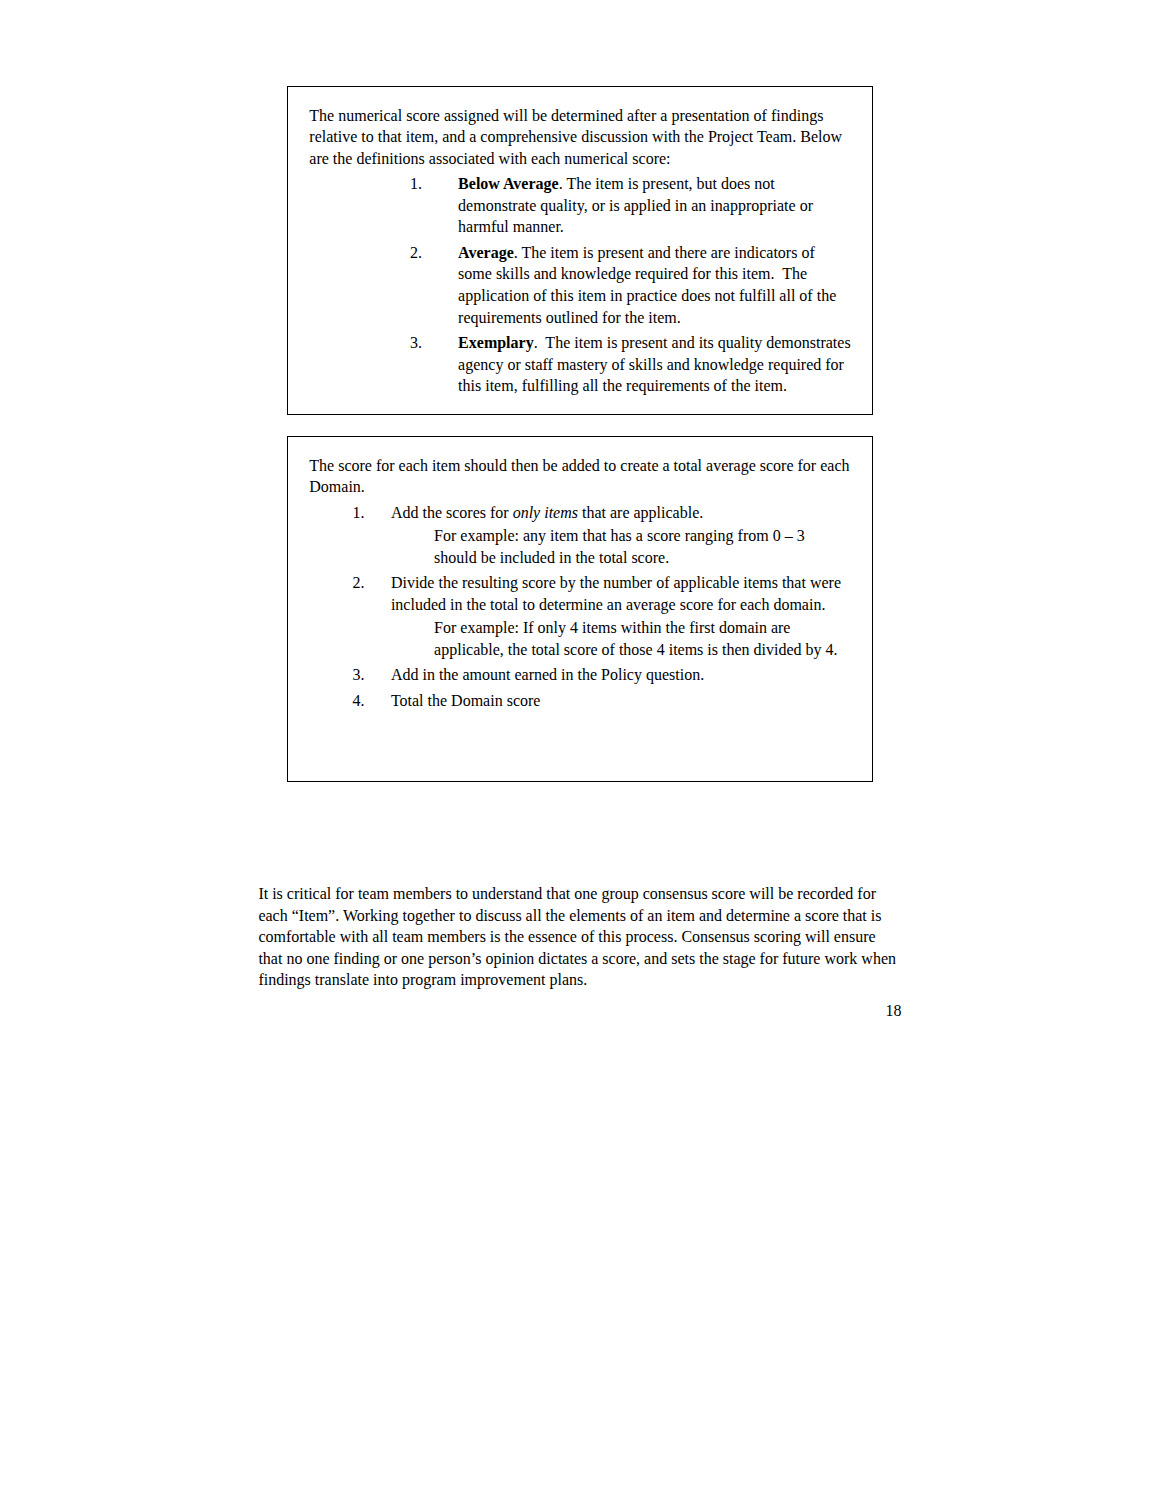The numerical score assigned will be determined after a presentation of findings relative to that item, and a comprehensive discussion with the Project Team. Below are the definitions associated with each numerical score:
Below Average. The item is present, but does not demonstrate quality, or is applied in an inappropriate or harmful manner.
Average. The item is present and there are indicators of some skills and knowledge required for this item. The application of this item in practice does not fulfill all of the requirements outlined for the item.
Exemplary. The item is present and its quality demonstrates agency or staff mastery of skills and knowledge required for this item, fulfilling all the requirements of the item.
The score for each item should then be added to create a total average score for each Domain.
Add the scores for only items that are applicable. For example: any item that has a score ranging from 0 – 3 should be included in the total score.
Divide the resulting score by the number of applicable items that were included in the total to determine an average score for each domain. For example: If only 4 items within the first domain are applicable, the total score of those 4 items is then divided by 4.
Add in the amount earned in the Policy question.
Total the Domain score
It is critical for team members to understand that one group consensus score will be recorded for each “Item”. Working together to discuss all the elements of an item and determine a score that is comfortable with all team members is the essence of this process. Consensus scoring will ensure that no one finding or one person’s opinion dictates a score, and sets the stage for future work when findings translate into program improvement plans.
18